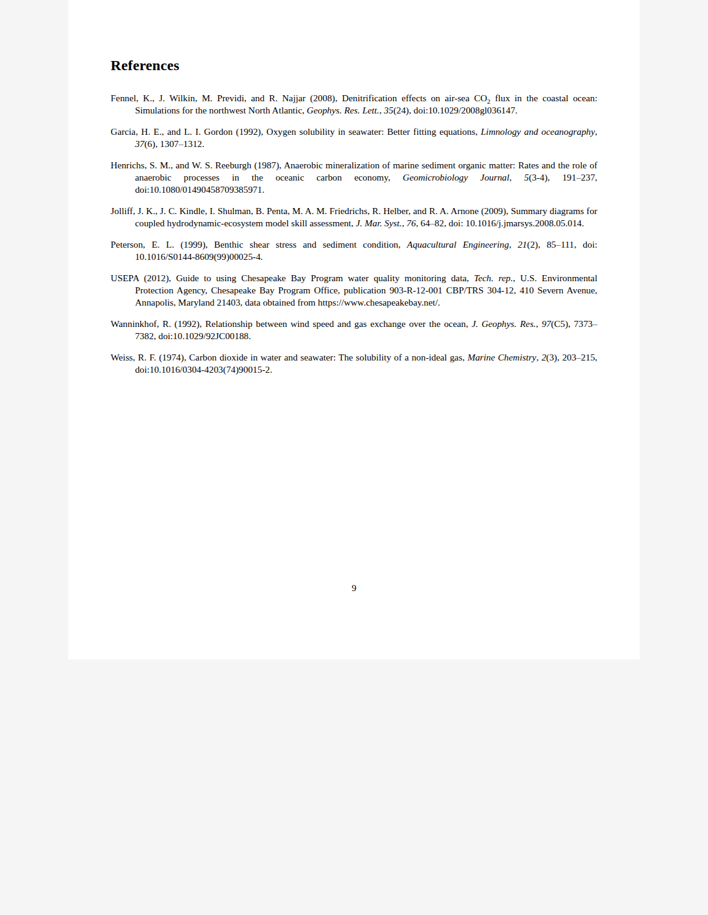References
Fennel, K., J. Wilkin, M. Previdi, and R. Najjar (2008), Denitrification effects on air-sea CO2 flux in the coastal ocean: Simulations for the northwest North Atlantic, Geophys. Res. Lett., 35(24), doi:10.1029/2008gl036147.
Garcia, H. E., and L. I. Gordon (1992), Oxygen solubility in seawater: Better fitting equations, Limnology and oceanography, 37(6), 1307–1312.
Henrichs, S. M., and W. S. Reeburgh (1987), Anaerobic mineralization of marine sediment organic matter: Rates and the role of anaerobic processes in the oceanic carbon economy, Geomicrobiology Journal, 5(3-4), 191–237, doi:10.1080/01490458709385971.
Jolliff, J. K., J. C. Kindle, I. Shulman, B. Penta, M. A. M. Friedrichs, R. Helber, and R. A. Arnone (2009), Summary diagrams for coupled hydrodynamic-ecosystem model skill assessment, J. Mar. Syst., 76, 64–82, doi: 10.1016/j.jmarsys.2008.05.014.
Peterson, E. L. (1999), Benthic shear stress and sediment condition, Aquacultural Engineering, 21(2), 85–111, doi: 10.1016/S0144-8609(99)00025-4.
USEPA (2012), Guide to using Chesapeake Bay Program water quality monitoring data, Tech. rep., U.S. Environmental Protection Agency, Chesapeake Bay Program Office, publication 903-R-12-001 CBP/TRS 304-12, 410 Severn Avenue, Annapolis, Maryland 21403, data obtained from https://www.chesapeakebay.net/.
Wanninkhof, R. (1992), Relationship between wind speed and gas exchange over the ocean, J. Geophys. Res., 97(C5), 7373–7382, doi:10.1029/92JC00188.
Weiss, R. F. (1974), Carbon dioxide in water and seawater: The solubility of a non-ideal gas, Marine Chemistry, 2(3), 203–215, doi:10.1016/0304-4203(74)90015-2.
9